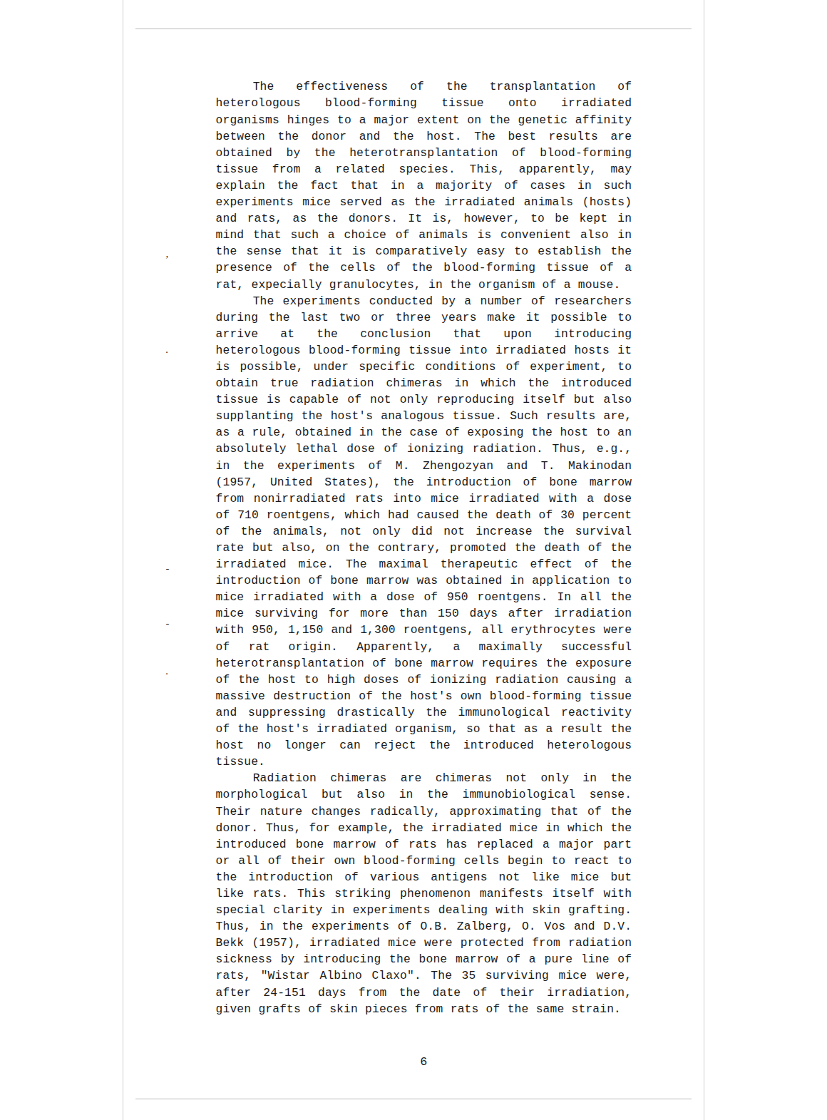, . - - .
The effectiveness of the transplantation of heterologous blood-forming tissue onto irradiated organisms hinges to a major extent on the genetic affinity between the donor and the host. The best results are obtained by the heterotransplantation of blood-forming tissue from a related species. This, apparently, may explain the fact that in a majority of cases in such experiments mice served as the irradiated animals (hosts) and rats, as the donors. It is, however, to be kept in mind that such a choice of animals is convenient also in the sense that it is comparatively easy to establish the presence of the cells of the blood-forming tissue of a rat, expecially granulocytes, in the organism of a mouse.
The experiments conducted by a number of researchers during the last two or three years make it possible to arrive at the conclusion that upon introducing heterologous blood-forming tissue into irradiated hosts it is possible, under specific conditions of experiment, to obtain true radiation chimeras in which the introduced tissue is capable of not only reproducing itself but also supplanting the host's analogous tissue. Such results are, as a rule, obtained in the case of exposing the host to an absolutely lethal dose of ionizing radiation. Thus, e.g., in the experiments of M. Zhengozyan and T. Makinodan (1957, United States), the introduction of bone marrow from nonirradiated rats into mice irradiated with a dose of 710 roentgens, which had caused the death of 30 percent of the animals, not only did not increase the survival rate but also, on the contrary, promoted the death of the irradiated mice. The maximal therapeutic effect of the introduction of bone marrow was obtained in application to mice irradiated with a dose of 950 roentgens. In all the mice surviving for more than 150 days after irradiation with 950, 1,150 and 1,300 roentgens, all erythrocytes were of rat origin. Apparently, a maximally successful heterotransplantation of bone marrow requires the exposure of the host to high doses of ionizing radiation causing a massive destruction of the host's own blood-forming tissue and suppressing drastically the immunological reactivity of the host's irradiated organism, so that as a result the host no longer can reject the introduced heterologous tissue.
Radiation chimeras are chimeras not only in the morphological but also in the immunobiological sense. Their nature changes radically, approximating that of the donor. Thus, for example, the irradiated mice in which the introduced bone marrow of rats has replaced a major part or all of their own blood-forming cells begin to react to the introduction of various antigens not like mice but like rats. This striking phenomenon manifests itself with special clarity in experiments dealing with skin grafting. Thus, in the experiments of O.B. Zalberg, O. Vos and D.V. Bekk (1957), irradiated mice were protected from radiation sickness by introducing the bone marrow of a pure line of rats, "Wistar Albino Claxo". The 35 surviving mice were, after 24-151 days from the date of their irradiation, given grafts of skin pieces from rats of the same strain.
6